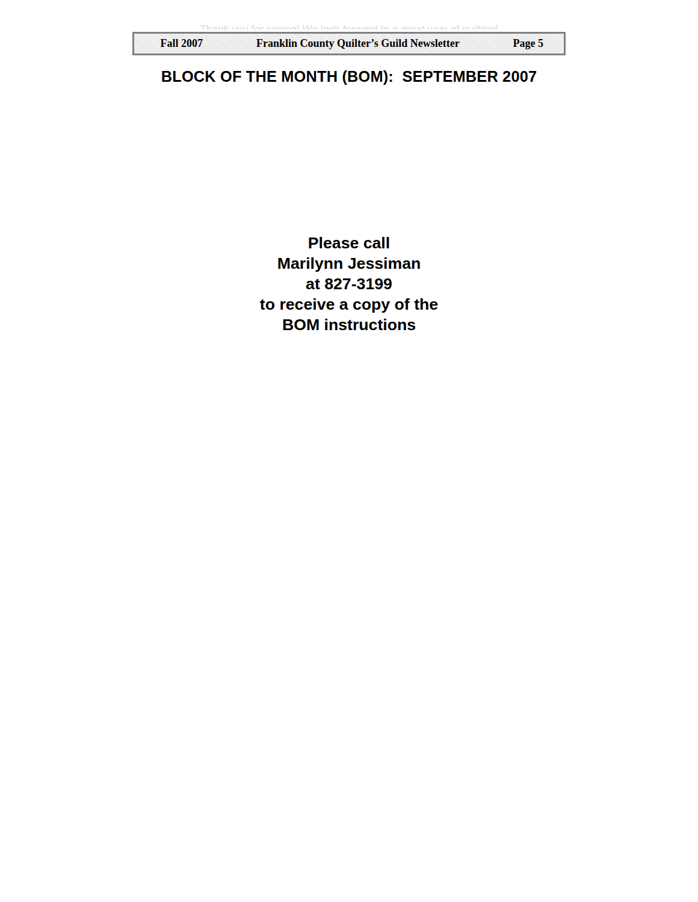Thank you for joining! We look forward to a great year of quilting!
Fall 2007 Franklin County Quilter’s Guild Newsletter Page 5
BLOCK OF THE MONTH (BOM): SEPTEMBER 2007
Please call
Marilynn Jessiman
at 827-3199
to receive a copy of the
BOM instructions